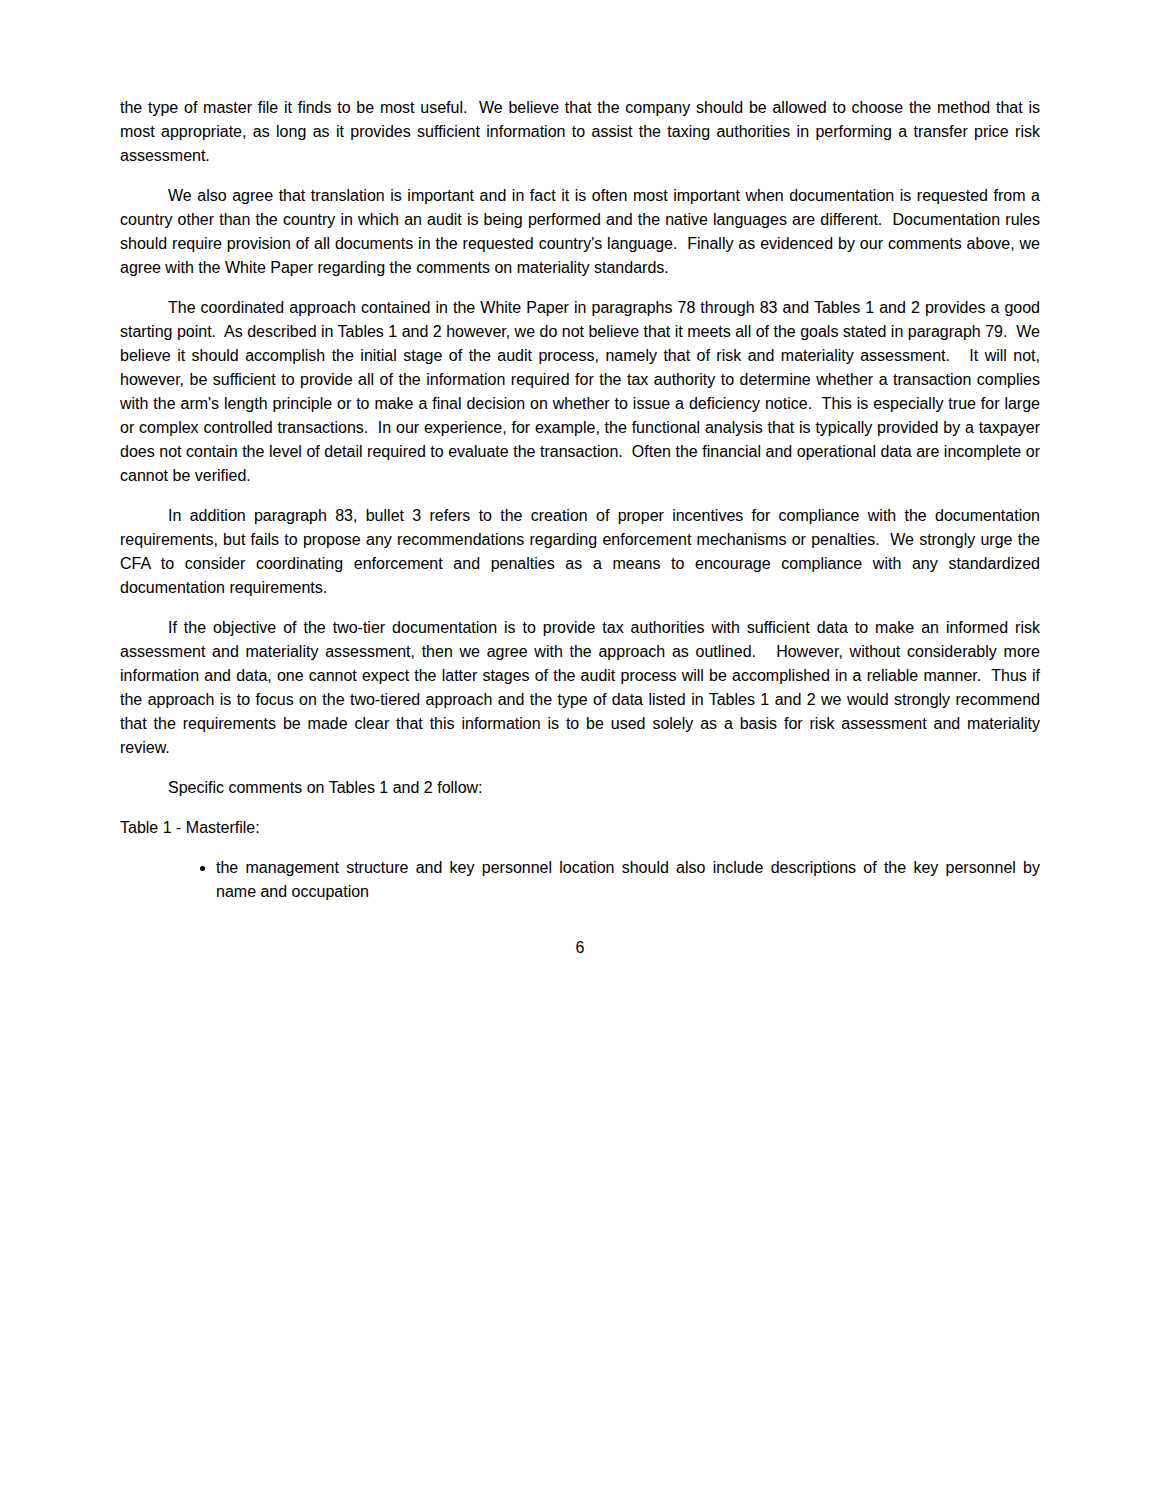the type of master file it finds to be most useful. We believe that the company should be allowed to choose the method that is most appropriate, as long as it provides sufficient information to assist the taxing authorities in performing a transfer price risk assessment.
We also agree that translation is important and in fact it is often most important when documentation is requested from a country other than the country in which an audit is being performed and the native languages are different. Documentation rules should require provision of all documents in the requested country's language. Finally as evidenced by our comments above, we agree with the White Paper regarding the comments on materiality standards.
The coordinated approach contained in the White Paper in paragraphs 78 through 83 and Tables 1 and 2 provides a good starting point. As described in Tables 1 and 2 however, we do not believe that it meets all of the goals stated in paragraph 79. We believe it should accomplish the initial stage of the audit process, namely that of risk and materiality assessment. It will not, however, be sufficient to provide all of the information required for the tax authority to determine whether a transaction complies with the arm's length principle or to make a final decision on whether to issue a deficiency notice. This is especially true for large or complex controlled transactions. In our experience, for example, the functional analysis that is typically provided by a taxpayer does not contain the level of detail required to evaluate the transaction. Often the financial and operational data are incomplete or cannot be verified.
In addition paragraph 83, bullet 3 refers to the creation of proper incentives for compliance with the documentation requirements, but fails to propose any recommendations regarding enforcement mechanisms or penalties. We strongly urge the CFA to consider coordinating enforcement and penalties as a means to encourage compliance with any standardized documentation requirements.
If the objective of the two-tier documentation is to provide tax authorities with sufficient data to make an informed risk assessment and materiality assessment, then we agree with the approach as outlined. However, without considerably more information and data, one cannot expect the latter stages of the audit process will be accomplished in a reliable manner. Thus if the approach is to focus on the two-tiered approach and the type of data listed in Tables 1 and 2 we would strongly recommend that the requirements be made clear that this information is to be used solely as a basis for risk assessment and materiality review.
Specific comments on Tables 1 and 2 follow:
Table 1 - Masterfile:
the management structure and key personnel location should also include descriptions of the key personnel by name and occupation
6